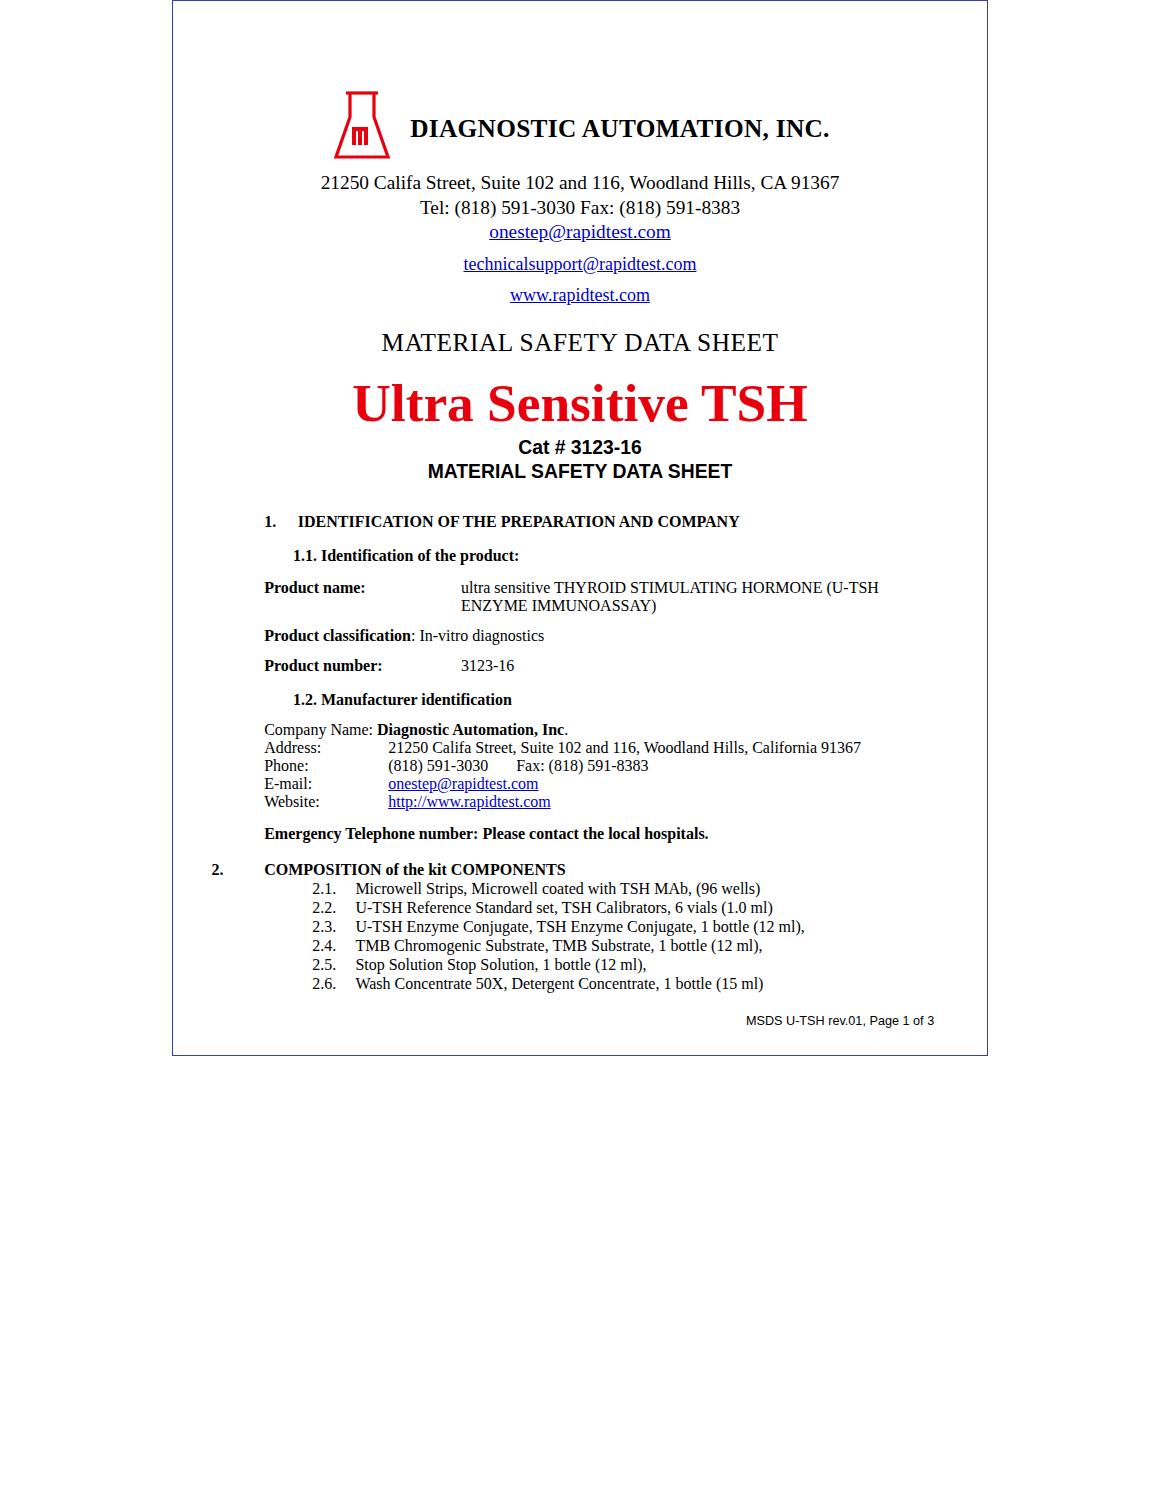DIAGNOSTIC AUTOMATION, INC.
21250 Califa Street, Suite 102 and 116, Woodland Hills, CA 91367
Tel: (818) 591-3030 Fax: (818) 591-8383
onestep@rapidtest.com
technicalsupport@rapidtest.com
www.rapidtest.com
MATERIAL SAFETY DATA SHEET
Ultra Sensitive TSH
Cat # 3123-16
MATERIAL SAFETY DATA SHEET
1.
IDENTIFICATION OF THE PREPARATION AND COMPANY
1.1. Identification of the product:
Product name:
ultra sensitive THYROID STIMULATING HORMONE (U-TSH ENZYME IMMUNOASSAY)
Product classification: In-vitro diagnostics
Product number:
3123-16
1.2. Manufacturer identification
Company Name: Diagnostic Automation, Inc.
Address:
21250 Califa Street, Suite 102 and 116, Woodland Hills, California 91367
Phone:
(818) 591-3030 Fax: (818) 591-8383
E-mail:
onestep@rapidtest.com
Website:
http://www.rapidtest.com
Emergency Telephone number: Please contact the local hospitals.
2.
COMPOSITION of the kit COMPONENTS
2.1. Microwell Strips, Microwell coated with TSH MAb, (96 wells)
2.2. U-TSH Reference Standard set, TSH Calibrators, 6 vials (1.0 ml)
2.3. U-TSH Enzyme Conjugate, TSH Enzyme Conjugate, 1 bottle (12 ml),
2.4. TMB Chromogenic Substrate, TMB Substrate, 1 bottle (12 ml),
2.5. Stop Solution Stop Solution, 1 bottle (12 ml),
2.6. Wash Concentrate 50X, Detergent Concentrate, 1 bottle (15 ml)
MSDS U-TSH rev.01, Page 1 of 3